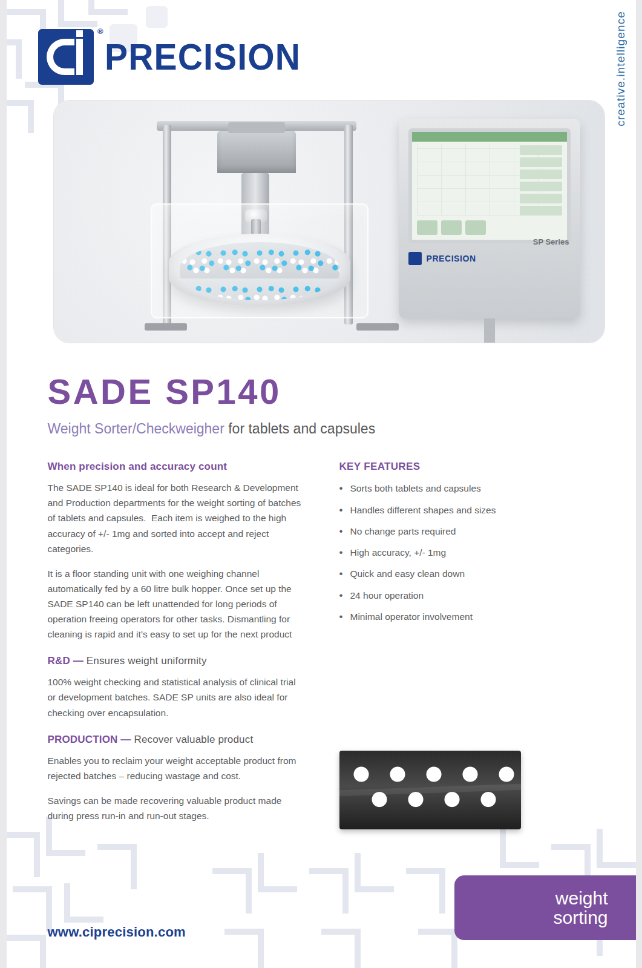creative.intelligence
®
PRECISION
SP Series
PRECISION
SADE SP140
Weight Sorter/Checkweigher for tablets and capsules
When precision and accuracy count
The SADE SP140 is ideal for both Research & Development and Production departments for the weight sorting of batches of tablets and capsules. Each item is weighed to the high accuracy of +/- 1mg and sorted into accept and reject categories.
It is a floor standing unit with one weighing channel automatically fed by a 60 litre bulk hopper. Once set up the SADE SP140 can be left unattended for long periods of operation freeing operators for other tasks. Dismantling for cleaning is rapid and it’s easy to set up for the next product
R&D — Ensures weight uniformity
100% weight checking and statistical analysis of clinical trial or development batches. SADE SP units are also ideal for checking over encapsulation.
PRODUCTION — Recover valuable product
Enables you to reclaim your weight acceptable product from rejected batches – reducing wastage and cost.
Savings can be made recovering valuable product made during press run-in and run-out stages.
KEY FEATURES
Sorts both tablets and capsules
Handles different shapes and sizes
No change parts required
High accuracy, +/- 1mg
Quick and easy clean down
24 hour operation
Minimal operator involvement
www.ciprecision.com
weight sorting